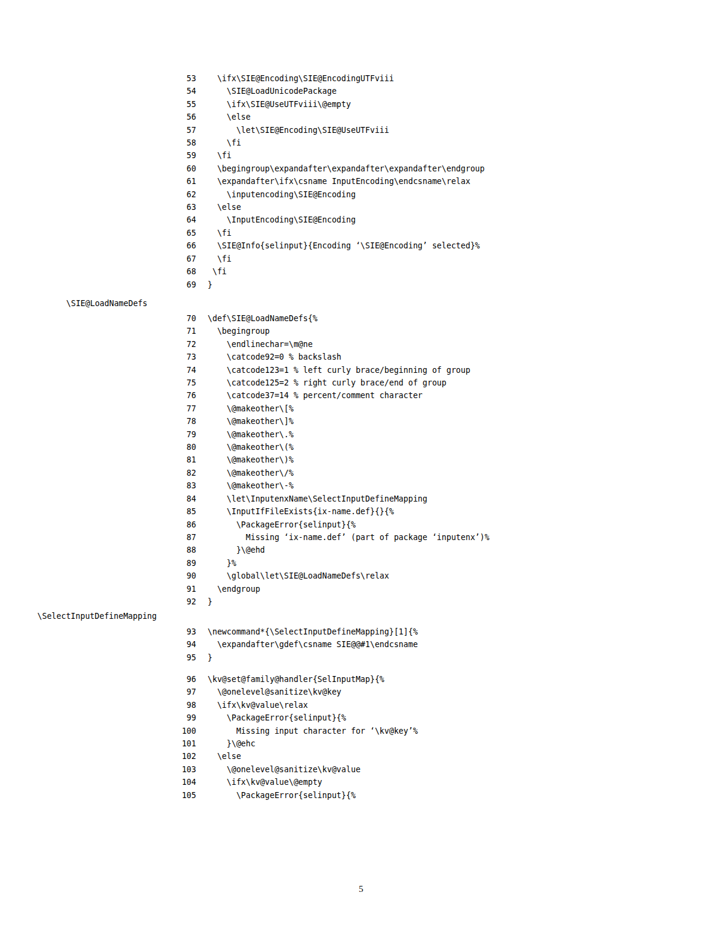53 54 55 56 57 58 59 60 61 62 63 64 65 66 67 68 69
\ifx\SIE@Encoding\SIE@EncodingUTFviii \SIE@LoadUnicodePackage \ifx\SIE@UseUTFviii\@empty \else \let\SIE@Encoding\SIE@UseUTFviii \fi \fi \begingroup\expandafter\expandafter\expandafter\endgroup \expandafter\ifx\csname InputEncoding\endcsname\relax \inputencoding\SIE@Encoding \else \InputEncoding\SIE@Encoding \fi \SIE@Info{selinput}{Encoding ‘\SIE@Encoding’ selected}% \fi \fi }
\SIE@LoadNameDefs
70 71 72 73 74 75 76 77 78 79 80 81 82 83 84 85 86 87 88 89 90 91 92
\def\SIE@LoadNameDefs{% \begingroup \endlinechar=\m@ne \catcode92=0 % backslash \catcode123=1 % left curly brace/beginning of group \catcode125=2 % right curly brace/end of group \catcode37=14 % percent/comment character \@makeother\[% \@makeother\]% \@makeother\.% \@makeother\(% \@makeother\)% \@makeother\/% \@makeother\-% \let\InputenxName\SelectInputDefineMapping \InputIfFileExists{ix-name.def}{}{% \PackageError{selinput}{% Missing ‘ix-name.def’ (part of package ‘inputenx’)% }\@ehd }% \global\let\SIE@LoadNameDefs\relax \endgroup }
\SelectInputDefineMapping
93 94 95
\newcommand*{\SelectInputDefineMapping}[1]{% \expandafter\gdef\csname SIE@@#1\endcsname }
96 97 98 99 100 101 102 103 104 105
\kv@set@family@handler{SelInputMap}{% \@onelevel@sanitize\kv@key \ifx\kv@value\relax \PackageError{selinput}{% Missing input character for ‘\kv@key’% }\@ehc \else \@onelevel@sanitize\kv@value \ifx\kv@value\@empty \PackageError{selinput}{%
5